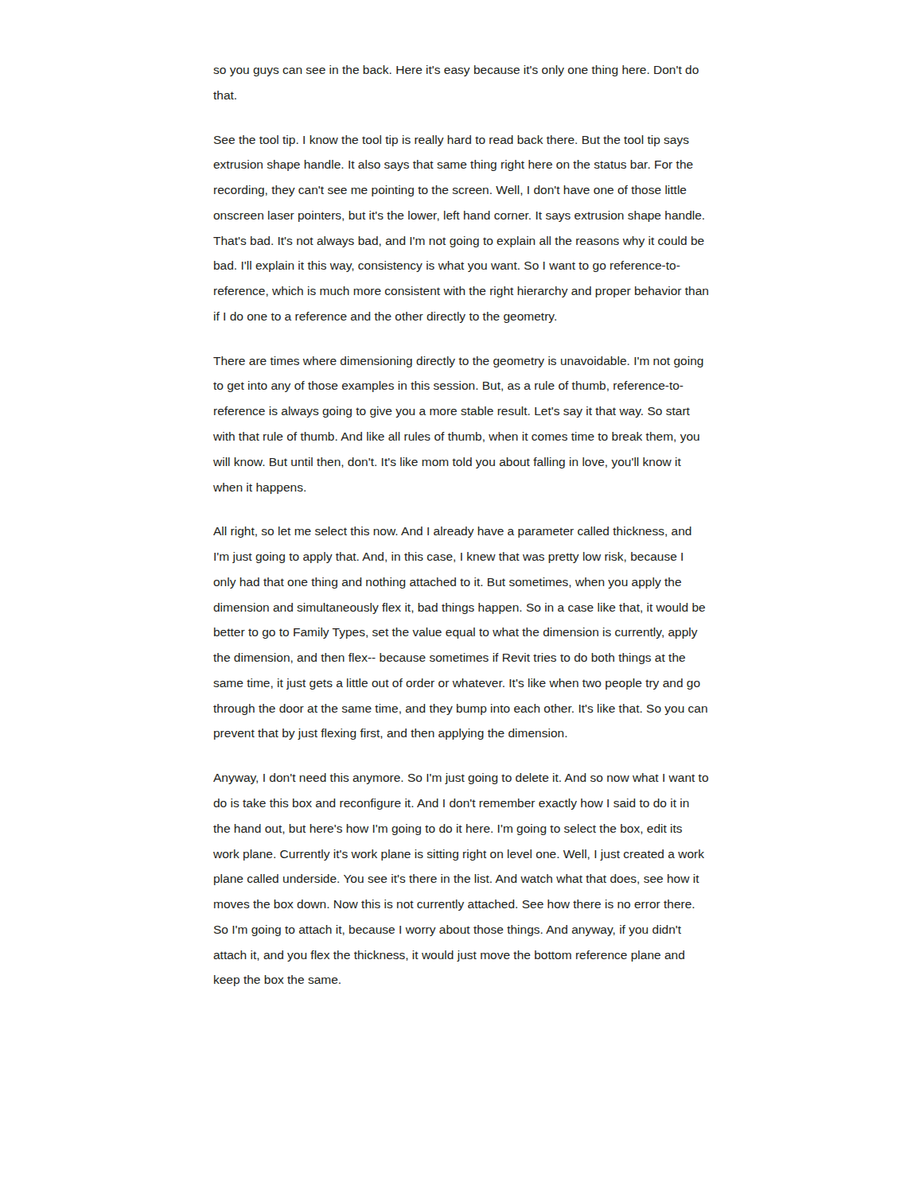so you guys can see in the back. Here it's easy because it's only one thing here. Don't do that.
See the tool tip. I know the tool tip is really hard to read back there. But the tool tip says extrusion shape handle. It also says that same thing right here on the status bar. For the recording, they can't see me pointing to the screen. Well, I don't have one of those little onscreen laser pointers, but it's the lower, left hand corner. It says extrusion shape handle. That's bad. It's not always bad, and I'm not going to explain all the reasons why it could be bad. I'll explain it this way, consistency is what you want. So I want to go reference-to-reference, which is much more consistent with the right hierarchy and proper behavior than if I do one to a reference and the other directly to the geometry.
There are times where dimensioning directly to the geometry is unavoidable. I'm not going to get into any of those examples in this session. But, as a rule of thumb, reference-to-reference is always going to give you a more stable result. Let's say it that way. So start with that rule of thumb. And like all rules of thumb, when it comes time to break them, you will know. But until then, don't. It's like mom told you about falling in love, you'll know it when it happens.
All right, so let me select this now. And I already have a parameter called thickness, and I'm just going to apply that. And, in this case, I knew that was pretty low risk, because I only had that one thing and nothing attached to it. But sometimes, when you apply the dimension and simultaneously flex it, bad things happen. So in a case like that, it would be better to go to Family Types, set the value equal to what the dimension is currently, apply the dimension, and then flex-- because sometimes if Revit tries to do both things at the same time, it just gets a little out of order or whatever. It's like when two people try and go through the door at the same time, and they bump into each other. It's like that. So you can prevent that by just flexing first, and then applying the dimension.
Anyway, I don't need this anymore. So I'm just going to delete it. And so now what I want to do is take this box and reconfigure it. And I don't remember exactly how I said to do it in the hand out, but here's how I'm going to do it here. I'm going to select the box, edit its work plane. Currently it's work plane is sitting right on level one. Well, I just created a work plane called underside. You see it's there in the list. And watch what that does, see how it moves the box down. Now this is not currently attached. See how there is no error there. So I'm going to attach it, because I worry about those things. And anyway, if you didn't attach it, and you flex the thickness, it would just move the bottom reference plane and keep the box the same.